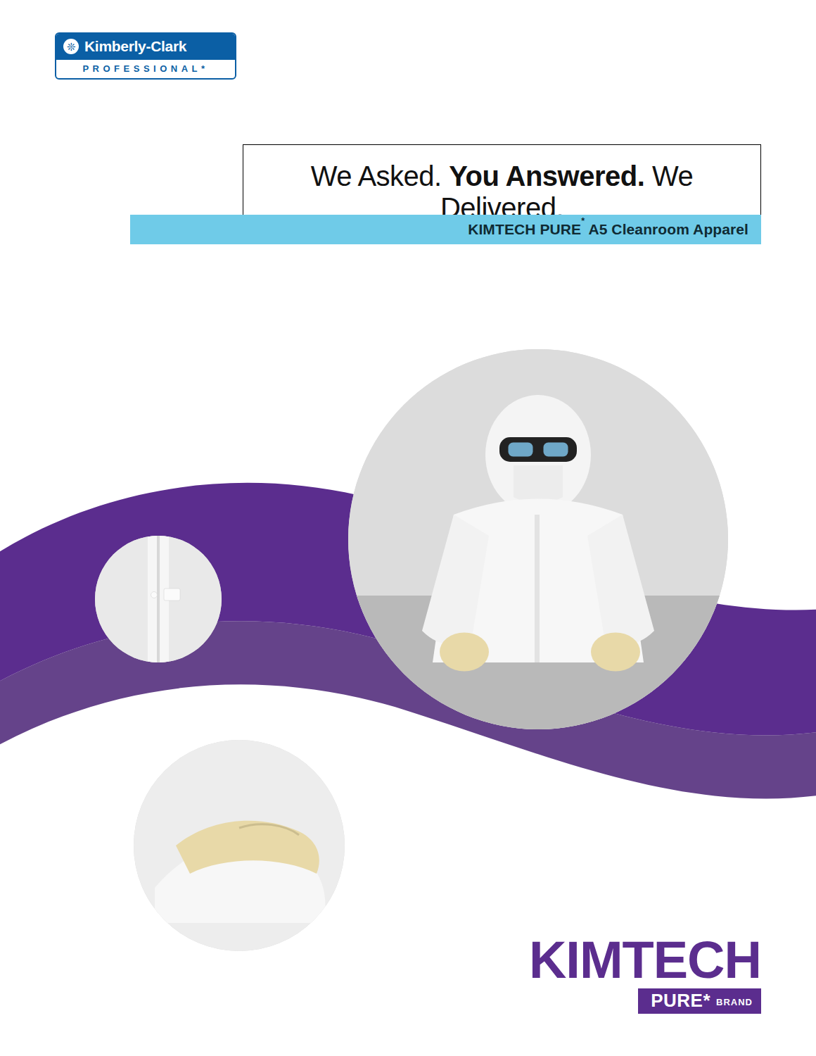❊
Kimberly-Clark
PROFESSIONAL*
We Asked. You Answered. We Delivered.
KIMTECH PURE* A5 Cleanroom Apparel
KIMTECH
PURE*BRAND